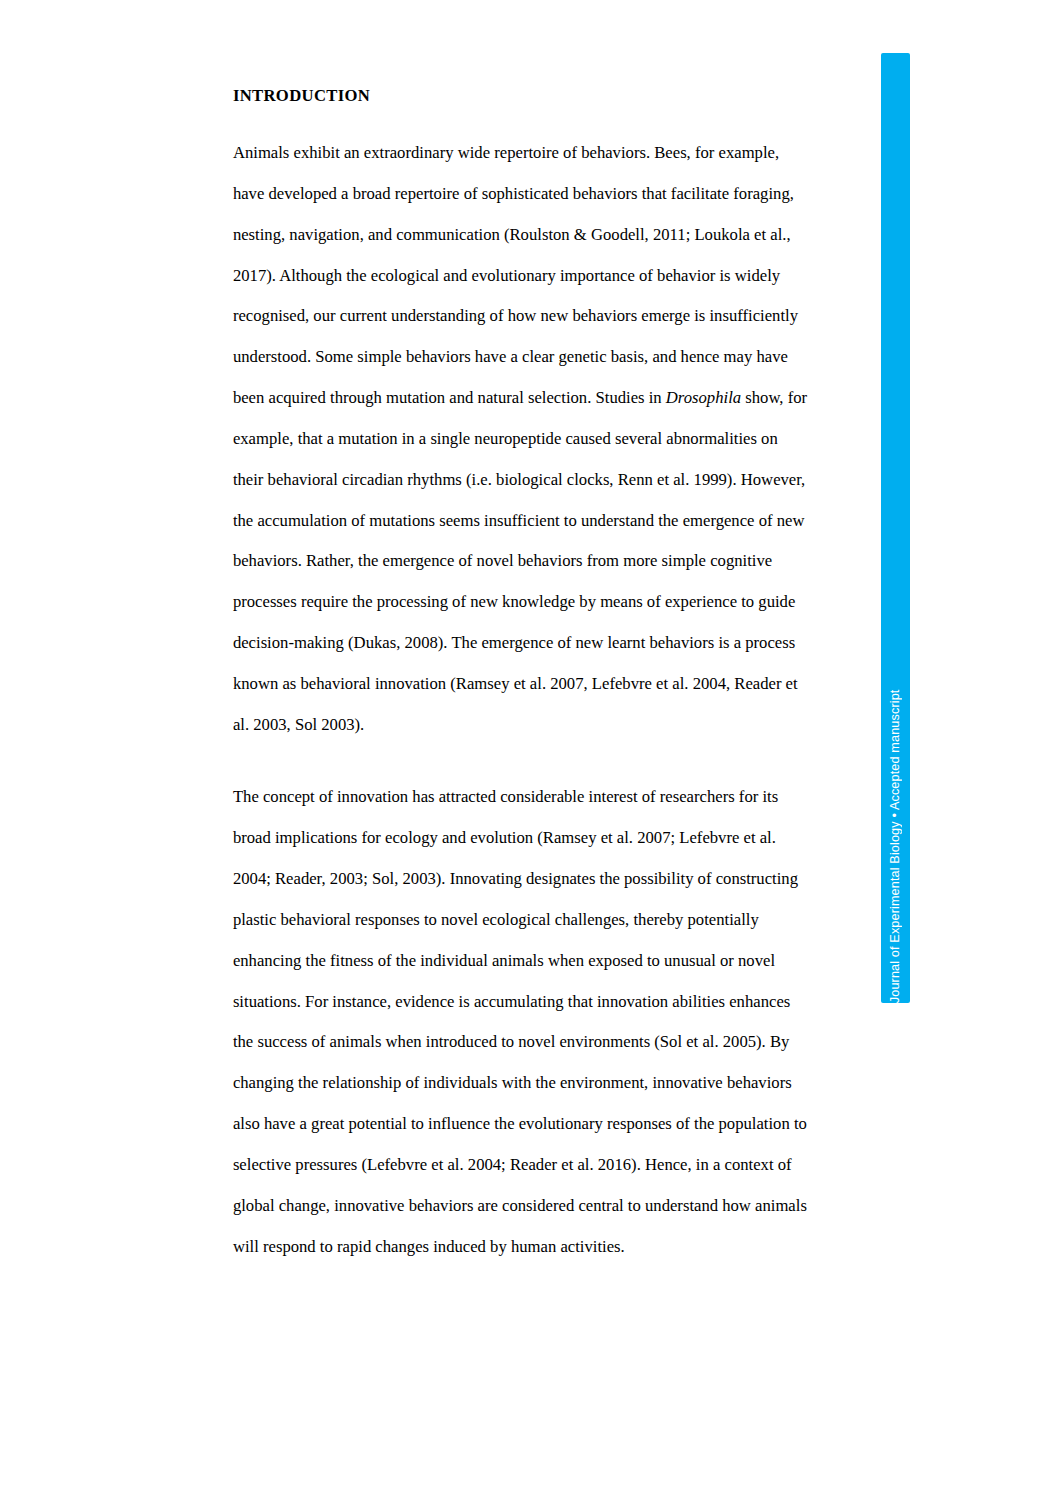Journal of Experimental Biology • Accepted manuscript
Introduction
Animals exhibit an extraordinary wide repertoire of behaviors. Bees, for example, have developed a broad repertoire of sophisticated behaviors that facilitate foraging, nesting, navigation, and communication (Roulston & Goodell, 2011; Loukola et al., 2017). Although the ecological and evolutionary importance of behavior is widely recognised, our current understanding of how new behaviors emerge is insufficiently understood. Some simple behaviors have a clear genetic basis, and hence may have been acquired through mutation and natural selection. Studies in Drosophila show, for example, that a mutation in a single neuropeptide caused several abnormalities on their behavioral circadian rhythms (i.e. biological clocks, Renn et al. 1999). However, the accumulation of mutations seems insufficient to understand the emergence of new behaviors. Rather, the emergence of novel behaviors from more simple cognitive processes require the processing of new knowledge by means of experience to guide decision-making (Dukas, 2008). The emergence of new learnt behaviors is a process known as behavioral innovation (Ramsey et al. 2007, Lefebvre et al. 2004, Reader et al. 2003, Sol 2003).
The concept of innovation has attracted considerable interest of researchers for its broad implications for ecology and evolution (Ramsey et al. 2007; Lefebvre et al. 2004; Reader, 2003; Sol, 2003). Innovating designates the possibility of constructing plastic behavioral responses to novel ecological challenges, thereby potentially enhancing the fitness of the individual animals when exposed to unusual or novel situations. For instance, evidence is accumulating that innovation abilities enhances the success of animals when introduced to novel environments (Sol et al. 2005). By changing the relationship of individuals with the environment, innovative behaviors also have a great potential to influence the evolutionary responses of the population to selective pressures (Lefebvre et al. 2004; Reader et al. 2016). Hence, in a context of global change, innovative behaviors are considered central to understand how animals will respond to rapid changes induced by human activities.